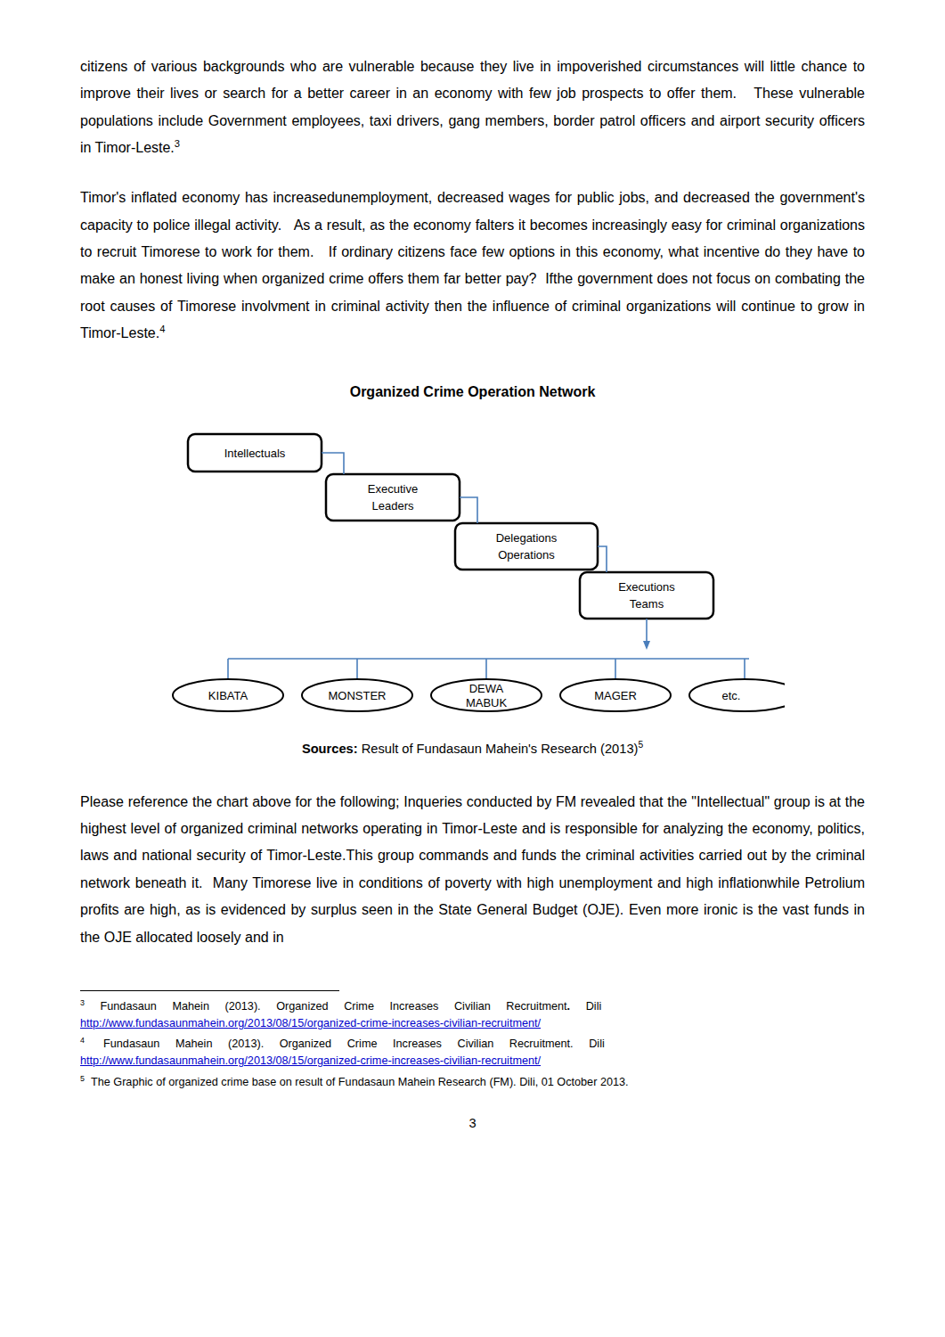citizens of various backgrounds who are vulnerable because they live in impoverished circumstances will little chance to improve their lives or search for a better career in an economy with few job prospects to offer them. These vulnerable populations include Government employees, taxi drivers, gang members, border patrol officers and airport security officers in Timor-Leste.3
Timor's inflated economy has increasedunemployment, decreased wages for public jobs, and decreased the government's capacity to police illegal activity. As a result, as the economy falters it becomes increasingly easy for criminal organizations to recruit Timorese to work for them. If ordinary citizens face few options in this economy, what incentive do they have to make an honest living when organized crime offers them far better pay? Ifthe government does not focus on combating the root causes of Timorese involvment in criminal activity then the influence of criminal organizations will continue to grow in Timor-Leste.4
Organized Crime Operation Network
Intellectuals Executive Leaders Delegations Operations Executions Teams KIBATA MONSTER DEWA MABUK MAGER etc.
Sources: Result of Fundasaun Mahein's Research (2013)5
Please reference the chart above for the following; Inqueries conducted by FM revealed that the "Intellectual" group is at the highest level of organized criminal networks operating in Timor-Leste and is responsible for analyzing the economy, politics, laws and national security of Timor-Leste.This group commands and funds the criminal activities carried out by the criminal network beneath it. Many Timorese live in conditions of poverty with high unemployment and high inflationwhile Petrolium profits are high, as is evidenced by surplus seen in the State General Budget (OJE). Even more ironic is the vast funds in the OJE allocated loosely and in
3 Fundasaun Mahein (2013). Organized Crime Increases Civilian Recruitment. Dili
http://www.fundasaunmahein.org/2013/08/15/organized-crime-increases-civilian-recruitment/
4 Fundasaun Mahein (2013). Organized Crime Increases Civilian Recruitment. Dili
http://www.fundasaunmahein.org/2013/08/15/organized-crime-increases-civilian-recruitment/
5 The Graphic of organized crime base on result of Fundasaun Mahein Research (FM). Dili, 01 October 2013.
3